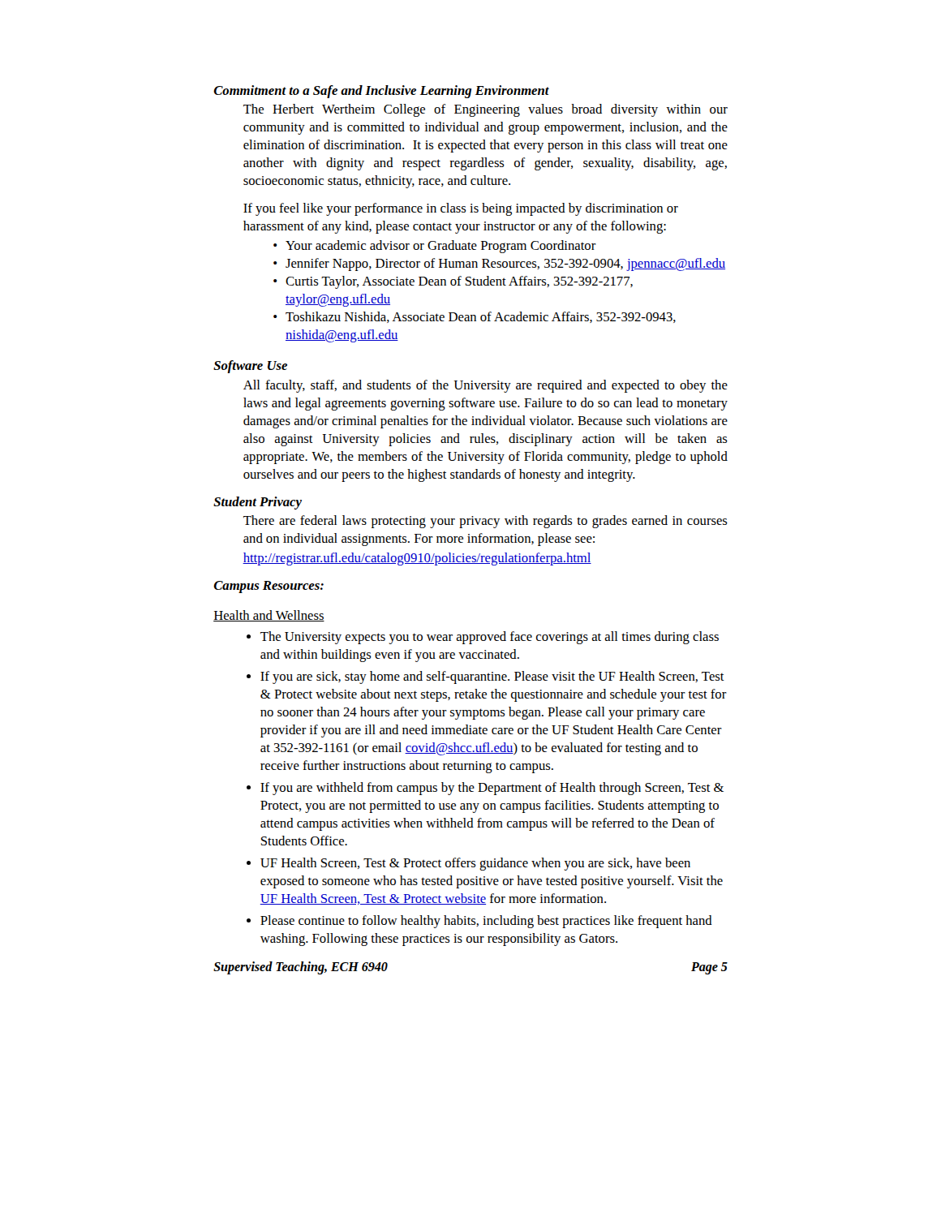Commitment to a Safe and Inclusive Learning Environment
The Herbert Wertheim College of Engineering values broad diversity within our community and is committed to individual and group empowerment, inclusion, and the elimination of discrimination. It is expected that every person in this class will treat one another with dignity and respect regardless of gender, sexuality, disability, age, socioeconomic status, ethnicity, race, and culture.
If you feel like your performance in class is being impacted by discrimination or harassment of any kind, please contact your instructor or any of the following:
Your academic advisor or Graduate Program Coordinator
Jennifer Nappo, Director of Human Resources, 352-392-0904, jpennacc@ufl.edu
Curtis Taylor, Associate Dean of Student Affairs, 352-392-2177, taylor@eng.ufl.edu
Toshikazu Nishida, Associate Dean of Academic Affairs, 352-392-0943, nishida@eng.ufl.edu
Software Use
All faculty, staff, and students of the University are required and expected to obey the laws and legal agreements governing software use. Failure to do so can lead to monetary damages and/or criminal penalties for the individual violator. Because such violations are also against University policies and rules, disciplinary action will be taken as appropriate. We, the members of the University of Florida community, pledge to uphold ourselves and our peers to the highest standards of honesty and integrity.
Student Privacy
There are federal laws protecting your privacy with regards to grades earned in courses and on individual assignments. For more information, please see:
http://registrar.ufl.edu/catalog0910/policies/regulationferpa.html
Campus Resources:
Health and Wellness
The University expects you to wear approved face coverings at all times during class and within buildings even if you are vaccinated.
If you are sick, stay home and self-quarantine. Please visit the UF Health Screen, Test & Protect website about next steps, retake the questionnaire and schedule your test for no sooner than 24 hours after your symptoms began. Please call your primary care provider if you are ill and need immediate care or the UF Student Health Care Center at 352-392-1161 (or email covid@shcc.ufl.edu) to be evaluated for testing and to receive further instructions about returning to campus.
If you are withheld from campus by the Department of Health through Screen, Test & Protect, you are not permitted to use any on campus facilities. Students attempting to attend campus activities when withheld from campus will be referred to the Dean of Students Office.
UF Health Screen, Test & Protect offers guidance when you are sick, have been exposed to someone who has tested positive or have tested positive yourself. Visit the UF Health Screen, Test & Protect website for more information.
Please continue to follow healthy habits, including best practices like frequent hand washing. Following these practices is our responsibility as Gators.
Supervised Teaching, ECH 6940 Page 5